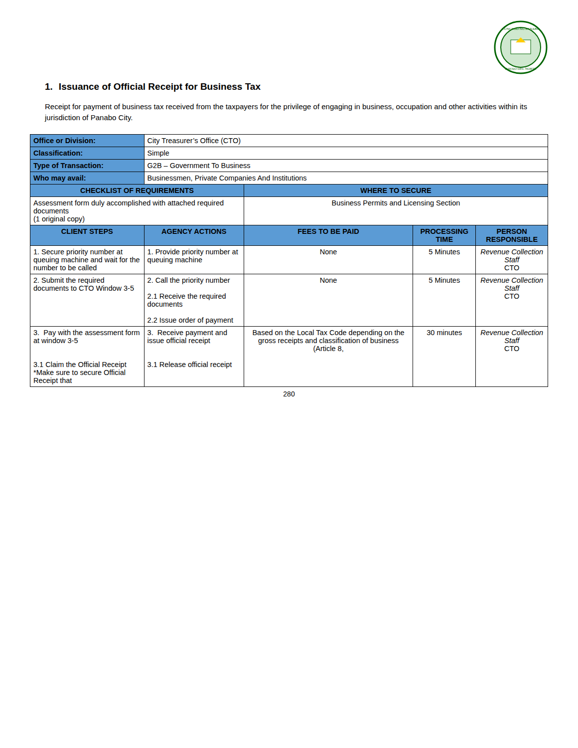1. Issuance of Official Receipt for Business Tax
Receipt for payment of business tax received from the taxpayers for the privilege of engaging in business, occupation and other activities within its jurisdiction of Panabo City.
| Office or Division: | City Treasurer’s Office (CTO) |
| Classification: | Simple |
| Type of Transaction: | G2B – Government To Business |
| Who may avail: | Businessmen, Private Companies And Institutions |
| CHECKLIST OF REQUIREMENTS | WHERE TO SECURE |
| Assessment form duly accomplished with attached required documents (1 original copy) | Business Permits and Licensing Section |
| CLIENT STEPS | AGENCY ACTIONS | FEES TO BE PAID | PROCESSING TIME | PERSON RESPONSIBLE |
| 1. Secure priority number at queuing machine and wait for the number to be called | 1. Provide priority number at queuing machine | None | 5 Minutes | Revenue Collection Staff CTO |
| 2. Submit the required documents to CTO Window 3-5 | 2. Call the priority number 2.1 Receive the required documents 2.2 Issue order of payment | None | 5 Minutes | Revenue Collection Staff CTO |
| 3. Pay with the assessment form at window 3-5 3.1 Claim the Official Receipt *Make sure to secure Official Receipt that | 3. Receive payment and issue official receipt 3.1 Release official receipt | Based on the Local Tax Code depending on the gross receipts and classification of business (Article 8, | 30 minutes | Revenue Collection Staff CTO |
280